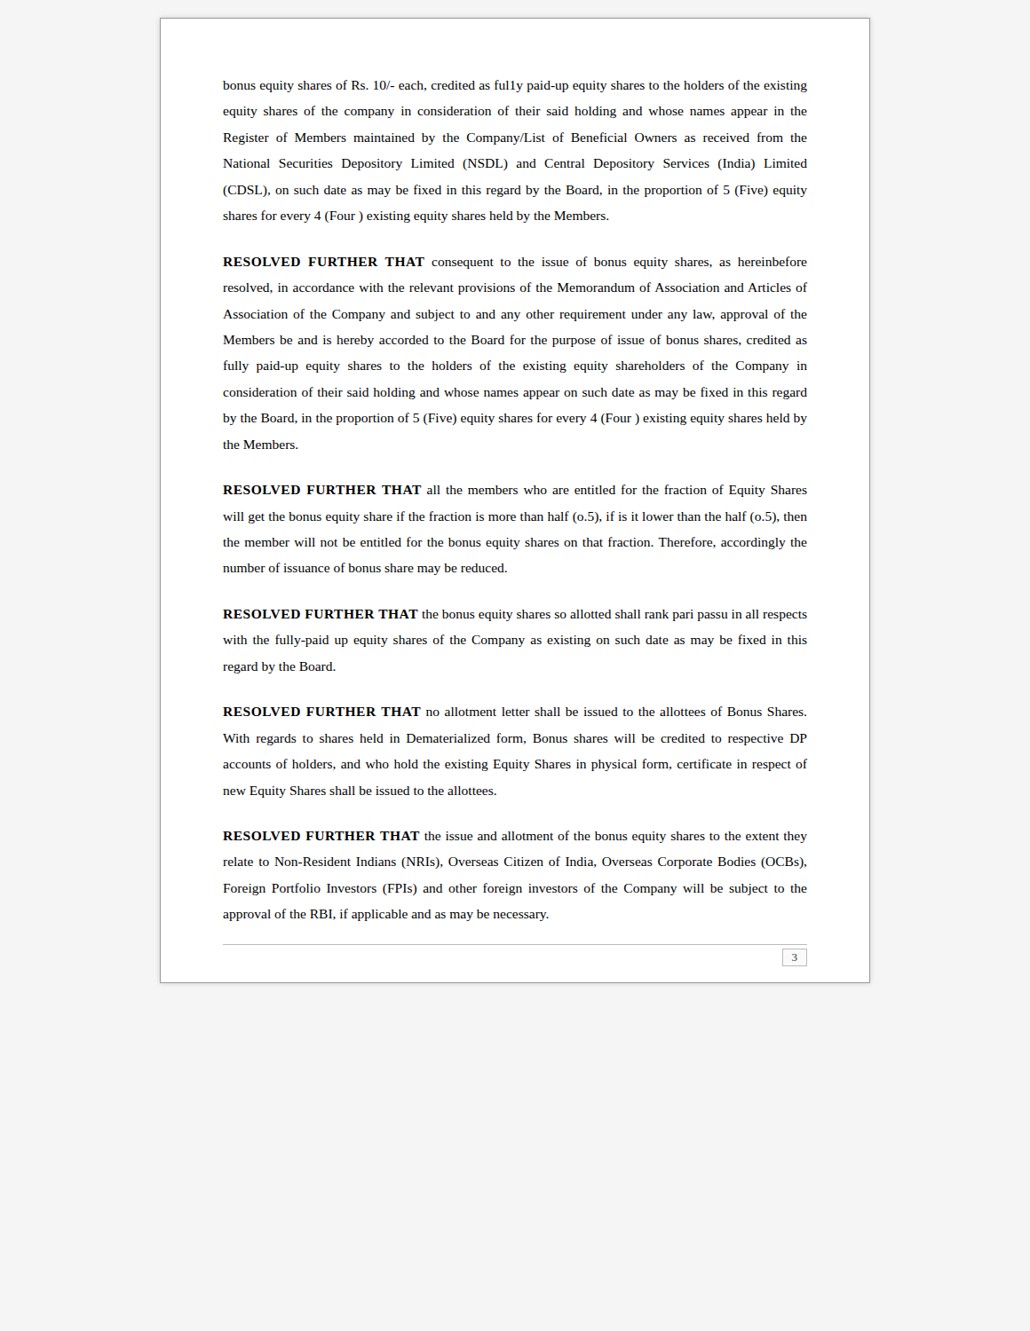bonus equity shares of Rs. 10/- each, credited as ful1y paid-up equity shares to the holders of the existing equity shares of the company in consideration of their said holding and whose names appear in the Register of Members maintained by the Company/List of Beneficial Owners as received from the National Securities Depository Limited (NSDL) and Central Depository Services (India) Limited (CDSL), on such date as may be fixed in this regard by the Board, in the proportion of 5 (Five) equity shares for every 4 (Four ) existing equity shares held by the Members.
RESOLVED FURTHER THAT consequent to the issue of bonus equity shares, as hereinbefore resolved, in accordance with the relevant provisions of the Memorandum of Association and Articles of Association of the Company and subject to and any other requirement under any law, approval of the Members be and is hereby accorded to the Board for the purpose of issue of bonus shares, credited as fully paid-up equity shares to the holders of the existing equity shareholders of the Company in consideration of their said holding and whose names appear on such date as may be fixed in this regard by the Board, in the proportion of 5 (Five) equity shares for every 4 (Four ) existing equity shares held by the Members.
RESOLVED FURTHER THAT all the members who are entitled for the fraction of Equity Shares will get the bonus equity share if the fraction is more than half (o.5), if is it lower than the half (o.5), then the member will not be entitled for the bonus equity shares on that fraction. Therefore, accordingly the number of issuance of bonus share may be reduced.
RESOLVED FURTHER THAT the bonus equity shares so allotted shall rank pari passu in all respects with the fully-paid up equity shares of the Company as existing on such date as may be fixed in this regard by the Board.
RESOLVED FURTHER THAT no allotment letter shall be issued to the allottees of Bonus Shares. With regards to shares held in Dematerialized form, Bonus shares will be credited to respective DP accounts of holders, and who hold the existing Equity Shares in physical form, certificate in respect of new Equity Shares shall be issued to the allottees.
RESOLVED FURTHER THAT the issue and allotment of the bonus equity shares to the extent they relate to Non-Resident Indians (NRIs), Overseas Citizen of India, Overseas Corporate Bodies (OCBs), Foreign Portfolio Investors (FPIs) and other foreign investors of the Company will be subject to the approval of the RBI, if applicable and as may be necessary.
3